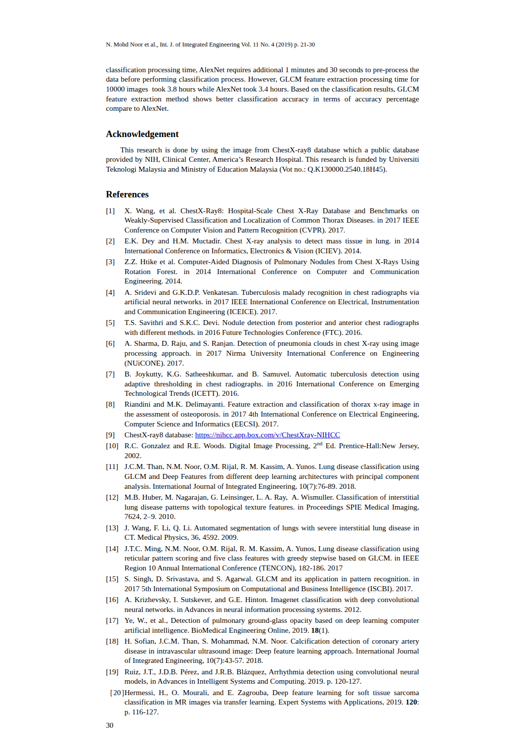N. Mohd Noor et al., Int. J. of Integrated Engineering Vol. 11 No. 4 (2019) p. 21-30
classification processing time, AlexNet requires additional 1 minutes and 30 seconds to pre-process the data before performing classification process. However, GLCM feature extraction processing time for 10000 images took 3.8 hours while AlexNet took 3.4 hours. Based on the classification results, GLCM feature extraction method shows better classification accuracy in terms of accuracy percentage compare to AlexNet.
Acknowledgement
This research is done by using the image from ChestX-ray8 database which a public database provided by NIH, Clinical Center, America’s Research Hospital. This research is funded by Universiti Teknologi Malaysia and Ministry of Education Malaysia (Vot no.: Q.K130000.2540.18H45).
References
[1] X. Wang, et al. ChestX-Ray8: Hospital-Scale Chest X-Ray Database and Benchmarks on Weakly-Supervised Classification and Localization of Common Thorax Diseases. in 2017 IEEE Conference on Computer Vision and Pattern Recognition (CVPR). 2017.
[2] E.K. Dey and H.M. Muctadir. Chest X-ray analysis to detect mass tissue in lung. in 2014 International Conference on Informatics, Electronics & Vision (ICIEV). 2014.
[3] Z.Z. Htike et al. Computer-Aided Diagnosis of Pulmonary Nodules from Chest X-Rays Using Rotation Forest. in 2014 International Conference on Computer and Communication Engineering. 2014.
[4] A. Sridevi and G.K.D.P. Venkatesan. Tuberculosis malady recognition in chest radiographs via artificial neural networks. in 2017 IEEE International Conference on Electrical, Instrumentation and Communication Engineering (ICEICE). 2017.
[5] T.S. Savithri and S.K.C. Devi. Nodule detection from posterior and anterior chest radiographs with different methods. in 2016 Future Technologies Conference (FTC). 2016.
[6] A. Sharma, D. Raju, and S. Ranjan. Detection of pneumonia clouds in chest X-ray using image processing approach. in 2017 Nirma University International Conference on Engineering (NUiCONE). 2017.
[7] B. Joykutty, K.G. Satheeshkumar, and B. Samuvel. Automatic tuberculosis detection using adaptive thresholding in chest radiographs. in 2016 International Conference on Emerging Technological Trends (ICETT). 2016.
[8] Riandini and M.K. Delimayanti. Feature extraction and classification of thorax x-ray image in the assessment of osteoporosis. in 2017 4th International Conference on Electrical Engineering, Computer Science and Informatics (EECSI). 2017.
[9] ChestX-ray8 database: https://nihcc.app.box.com/v/ChestXray-NIHCC
[10] R.C. Gonzalez and R.E. Woods. Digital Image Processing, 2nd Ed. Prentice-Hall:New Jersey, 2002.
[11] J.C.M. Than, N.M. Noor, O.M. Rijal, R. M. Kassim, A. Yunos. Lung disease classification using GLCM and Deep Features from different deep learning architectures with principal component analysis. International Journal of Integrated Engineering, 10(7):76-89. 2018.
[12] M.B. Huber, M. Nagarajan, G. Leinsinger, L. A. Ray, A. Wismuller. Classification of interstitial lung disease patterns with topological texture features. in Proceedings SPIE Medical Imaging, 7624, 2–9. 2010.
[13] J. Wang, F. Li, Q. Li. Automated segmentation of lungs with severe interstitial lung disease in CT. Medical Physics, 36, 4592. 2009.
[14] J.T.C. Ming, N.M. Noor, O.M. Rijal, R. M. Kassim, A. Yunos, Lung disease classification using reticular pattern scoring and five class features with greedy stepwise based on GLCM. in IEEE Region 10 Annual International Conference (TENCON), 182-186. 2017
[15] S. Singh, D. Srivastava, and S. Agarwal. GLCM and its application in pattern recognition. in 2017 5th International Symposium on Computational and Business Intelligence (ISCBI). 2017.
[16] A. Krizhevsky, I. Sutskever, and G.E. Hinton. Imagenet classification with deep convolutional neural networks. in Advances in neural information processing systems. 2012.
[17] Ye, W., et al., Detection of pulmonary ground-glass opacity based on deep learning computer artificial intelligence. BioMedical Engineering Online, 2019. 18(1).
[18] H. Sofian, J.C.M. Than, S. Mohammad, N.M. Noor. Calcification detection of coronary artery disease in intravascular ultrasound image: Deep feature learning approach. International Journal of Integrated Engineering, 10(7):43-57. 2018.
[19] Ruiz, J.T., J.D.B. Pérez, and J.R.B. Blázquez, Arrhythmia detection using convolutional neural models, in Advances in Intelligent Systems and Computing. 2019. p. 120-127.
［20］Hermessi, H., O. Mourali, and E. Zagrouba, Deep feature learning for soft tissue sarcoma classification in MR images via transfer learning. Expert Systems with Applications, 2019. 120: p. 116-127.
30